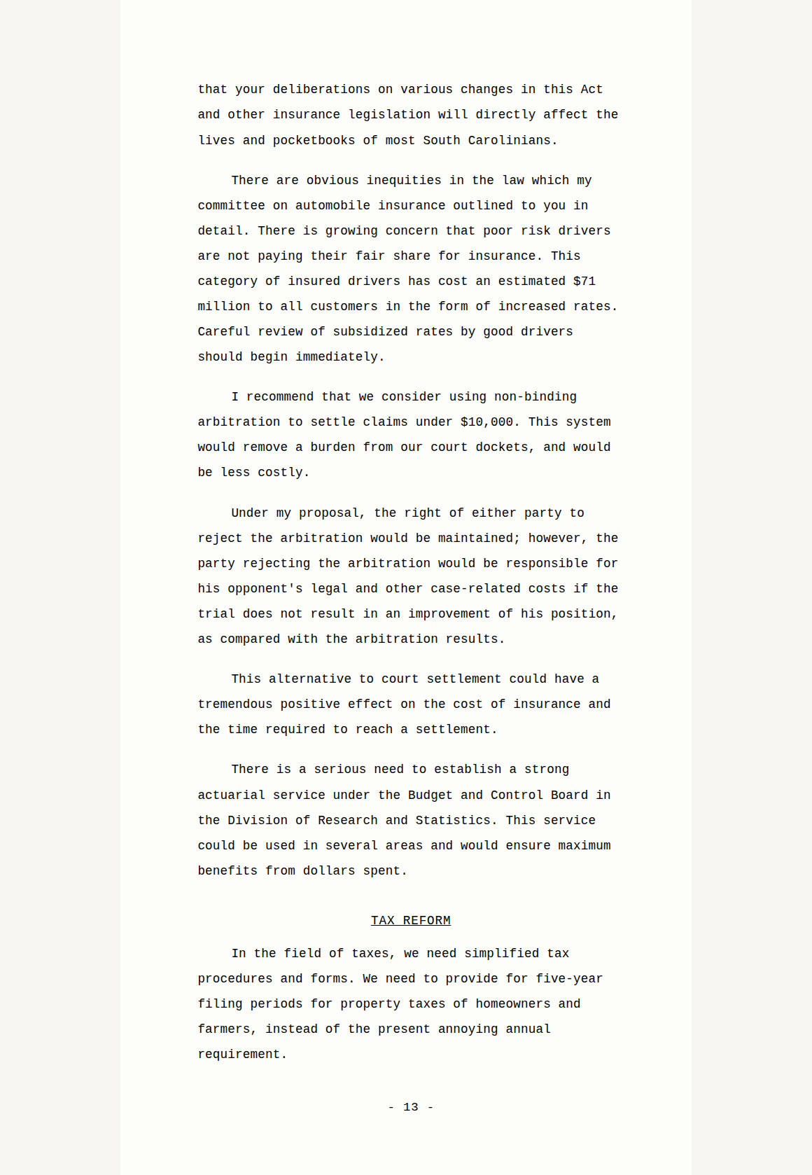that your deliberations on various changes in this Act and other insurance legislation will directly affect the lives and pocketbooks of most South Carolinians.
There are obvious inequities in the law which my committee on automobile insurance outlined to you in detail. There is growing concern that poor risk drivers are not paying their fair share for insurance. This category of insured drivers has cost an estimated $71 million to all customers in the form of increased rates. Careful review of subsidized rates by good drivers should begin immediately.
I recommend that we consider using non-binding arbitration to settle claims under $10,000. This system would remove a burden from our court dockets, and would be less costly.
Under my proposal, the right of either party to reject the arbitration would be maintained; however, the party rejecting the arbitration would be responsible for his opponent's legal and other case-related costs if the trial does not result in an improvement of his position, as compared with the arbitration results.
This alternative to court settlement could have a tremendous positive effect on the cost of insurance and the time required to reach a settlement.
There is a serious need to establish a strong actuarial service under the Budget and Control Board in the Division of Research and Statistics. This service could be used in several areas and would ensure maximum benefits from dollars spent.
TAX REFORM
In the field of taxes, we need simplified tax procedures and forms. We need to provide for five-year filing periods for property taxes of homeowners and farmers, instead of the present annoying annual requirement.
- 13 -